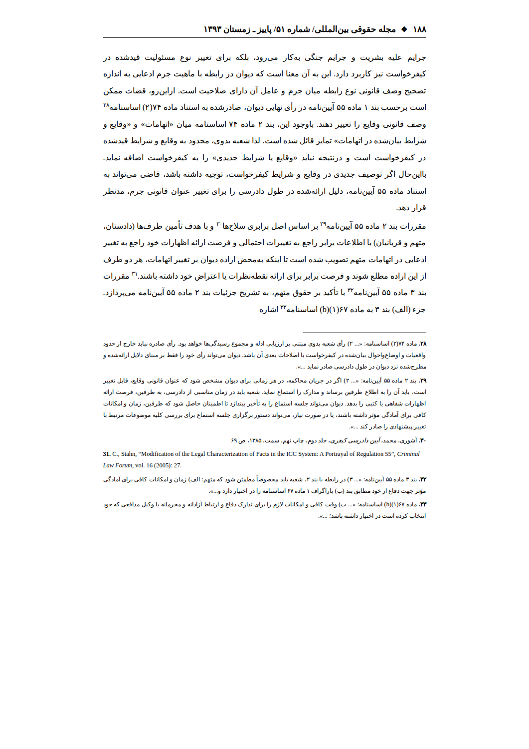۱۸۸ ❖ مجله حقوقی بین‌المللی/ شماره ۵۱/ پاییز ـ زمستان ۱۳۹۳
جرایم علیه بشریت و جرایم جنگی به‌کار می‌رود، بلکه برای تغییر نوع مسئولیت قیدشده در کیفرخواست نیز کاربرد دارد. این به آن معنا است که دیوان در رابطه با ماهیت جرم ادعایی به اندازه تصحیح وصف قانونی نوع رابطه میان جرم و عامل آن دارای صلاحیت است. ازاین‌رو، قضات ممکن است برحسب بند ۱ ماده ۵۵ آیین‌نامه در رأی نهایی دیوان، صادرشده به استناد ماده ۷۴(۲) اساسنامه۲۸ وصف قانونی وقایع را تغییر دهند. باوجود این، بند ۲ ماده ۷۴ اساسنامه میان «اتهامات» و «وقایع و شرایط بیان‌شده در اتهامات» تمایز قائل شده است. لذا شعبه بدوی، محدود به وقایع و شرایط قیدشده در کیفرخواست است و درنتیجه نباید «وقایع یا شرایط جدیدی» را به کیفرخواست اضافه نماید. بااین‌حال اگر توصیف جدیدی در وقایع و شرایط کیفرخواست، توجیه داشته باشد، قاضی می‌تواند به استناد ماده ۵۵ آیین‌نامه، دلیل ارائه‌شده در طول دادرسی را برای تغییر عنوان قانونی جرم، مدنظر قرار دهد.
مقررات بند ۲ ماده ۵۵ آیین‌نامه۲۹ بر اساس اصل برابری سلاح‌ها۳۰ و با هدف تأمین طرف‌ها (دادستان، متهم و قربانیان) با اطلاعات برابر راجع به تغییرات احتمالی و فرصت ارائه اظهارات خود راجع به تغییر ادعایی در اتهامات متهم تصویب شده است تا اینکه به‌محض اراده دیوان بر تغییر اتهامات، هر دو طرف از این اراده مطلع شوند و فرصت برابر برای ارائه نقطه‌نظرات یا اعتراض خود داشته باشند.۳۱ مقررات بند ۳ ماده ۵۵ آیین‌نامه۳۲ با تأکید بر حقوق متهم، به تشریح جزئیات بند ۲ ماده ۵۵ آیین‌نامه می‌پردازد. جزء (الف) بند ۳ به ماده ۶۷(۱)(b) اساسنامه۳۳ اشاره
۲۸. ماده ۷۴(۲) اساسنامه: «... ۲) رأی شعبه بدوی مبتنی بر ارزیابی ادله و مجموع رسیدگی‌ها خواهد بود. رأی صادره نباید خارج از حدود واقعیات و اوضاع‌واحوال بیان‌شده در کیفرخواست یا اصلاحات بعدی آن باشد. دیوان می‌تواند رأی خود را فقط بر مبنای دلایل ارائه‌شده و مطرح‌شده نزد دیوان در طول دادرسی صادر نماید ...».
۲۹. بند ۲ ماده ۵۵ آیین‌نامه: «... ۲) اگر در جریان محاکمه، در هر زمانی برای دیوان مشخص شود که عنوان قانونی وقایع، قابل تغییر است، باید آن را به اطلاع طرفین برساند و مدارک را استماع نماید. شعبه باید در زمان مناسبی از دادرسی، به طرفین، فرصت ارائه اظهارات شفاهی یا کتبی را بدهد. دیوان می‌تواند جلسه استماع را به تأخیر بیندازد تا اطمینان حاصل شود که طرفین، زمان و امکانات کافی برای آمادگی مؤثر داشته باشند، یا در صورت نیاز، می‌تواند دستور برگزاری جلسه استماع برای بررسی کلیه موضوعات مرتبط با تغییر پیشنهادی را صادر کند ...».
۳۰. آشوری، محمد، آیین دادرسی کیفری، جلد دوم، چاپ نهم، سمت، ۱۳۸۵، ص ۶۹
31. C., Stahn, “Modification of the Legal Characterization of Facts in the ICC System: A Portrayal of Regulation 55”, Criminal Law Forum, vol. 16 (2005): 27.
۳۲. بند ۳ ماده ۵۵ آیین‌نامه: «... ۳) در رابطه با بند ۲، شعبه باید مخصوصاً مطمئن شود که متهم: الف) زمان و امکانات کافی برای آمادگی مؤثر جهت دفاع از خود مطابق بند (ب) پاراگراف ۱ ماده ۶۷ اساسنامه را در اختیار دارد و...».
۳۳. ماده ۶۷(۱)(b) اساسنامه: «... ب) وقت کافی و امکانات لازم را برای تدارک دفاع و ارتباط آزادانه و محرمانه با وکیل مدافعی که خود انتخاب کرده است در اختیار داشته باشد؛ ...».